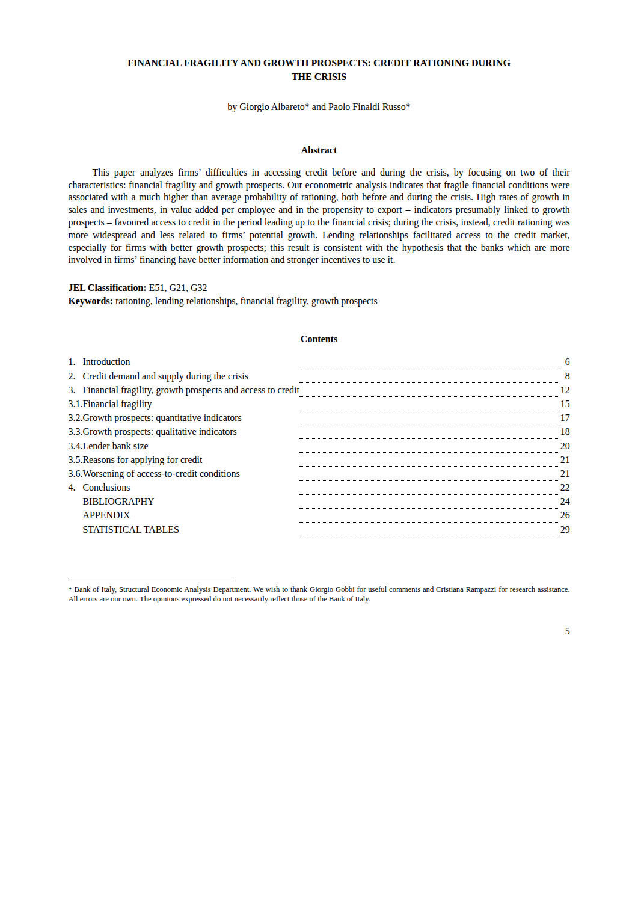Financial Fragility and Growth Prospects: Credit Rationing During
the Crisis
by Giorgio Albareto* and Paolo Finaldi Russo*
Abstract
This paper analyzes firms’ difficulties in accessing credit before and during the crisis, by focusing on two of their characteristics: financial fragility and growth prospects. Our econometric analysis indicates that fragile financial conditions were associated with a much higher than average probability of rationing, both before and during the crisis. High rates of growth in sales and investments, in value added per employee and in the propensity to export – indicators presumably linked to growth prospects – favoured access to credit in the period leading up to the financial crisis; during the crisis, instead, credit rationing was more widespread and less related to firms’ potential growth. Lending relationships facilitated access to the credit market, especially for firms with better growth prospects; this result is consistent with the hypothesis that the banks which are more involved in firms’ financing have better information and stronger incentives to use it.
JEL Classification: E51, G21, G32
Keywords: rationing, lending relationships, financial fragility, growth prospects
Contents
| 1. | Introduction | | 6 |
| 2. | Credit demand and supply during the crisis | | 8 |
| 3. | Financial fragility, growth prospects and access to credit | | 12 |
| 3.1. | Financial fragility | | 15 |
| 3.2. | Growth prospects: quantitative indicators | | 17 |
| 3.3. | Growth prospects: qualitative indicators | | 18 |
| 3.4. | Lender bank size | | 20 |
| 3.5. | Reasons for applying for credit | | 21 |
| 3.6. | Worsening of access-to-credit conditions | | 21 |
| 4. | Conclusions | | 22 |
| | BIBLIOGRAPHY | | 24 |
| | APPENDIX | | 26 |
| | STATISTICAL TABLES | | 29 |
* Bank of Italy, Structural Economic Analysis Department. We wish to thank Giorgio Gobbi for useful comments and Cristiana Rampazzi for research assistance. All errors are our own. The opinions expressed do not necessarily reflect those of the Bank of Italy.
5